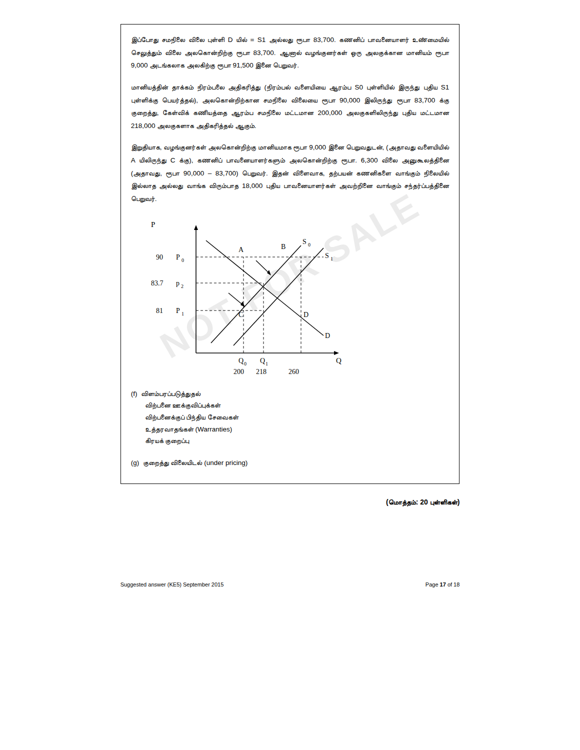NOT FOR SALE
இப்போது சமநிலை விலை புள்ளி D யில் = S1 அல்லது ரூபா 83,700. கணனிப் பாவனையாளர் உண்மையில் செலுத்தும் விலை அலகொன்றிற்கு ரூபா 83,700. ஆனால் வழங்குனர்கள் ஒரு அலகுக்கான மானியம் ரூபா 9,000 அடங்கலாக அலகிற்கு ரூபா 91,500 இனை பெறுவர்.
மானியத்தின் தாக்கம் நிரம்பலை அதிகரித்து (நிரம்பல் வளையியை ஆரம்ப S0 புள்ளியில் இருந்து புதிய S1 புள்ளிக்கு பெயர்த்தல்), அலகொன்றிற்கான சமநிலை விலையை ரூபா 90,000 இலிருந்து ரூபா 83,700 க்கு குறைத்து, கேள்விக் கணியத்தை ஆரம்ப சமநிலை மட்டமான 200,000 அலகுகளிலிருந்து புதிய மட்டமான 218,000 அலகுகளாக அதிகரித்தல் ஆகும்.
இறுதியாக, வழங்குனர்கள் அலகொன்றிற்கு மானியமாக ரூபா 9,000 இனை பெறுவதுடன், (அதாவது வளையியில் A யிலிருந்து C க்கு), கணனிப் பாவனையாளர்களும் அலகொன்றிற்கு ரூபா. 6,300 விலை அனுகூலத்தினை (அதாவது, ரூபா 90,000 – 83,700) பெறுவர். இதன் விளைவாக, தற்பயன் கணனிகளை வாங்கும் நிலையில் இல்லாத அல்லது வாங்க விரும்பாத 18,000 புதிய பாவனையாளர்கள் அவற்றினை வாங்கும் சந்தர்ப்பத்தினை பெறுவர்.
P Q S 0 S 1 D 90 P 0 83.7 p 2 81 P 1 A B C D Q 0 Q 1 200 218 260
(f) விளம்பரப்படுத்துதல்
விற்பனை ஊக்குவிப்புக்கள்
விற்பனைக்குப் பிந்திய சேவைகள்
உத்தரவாதங்கள் (Warranties)
கிரயக் குறைப்பு
(g) குறைத்து விலையிடல் (under pricing)
(மொத்தம்: 20 புள்ளிகள்)
Suggested answer (KE5) September 2015 Page 17 of 18